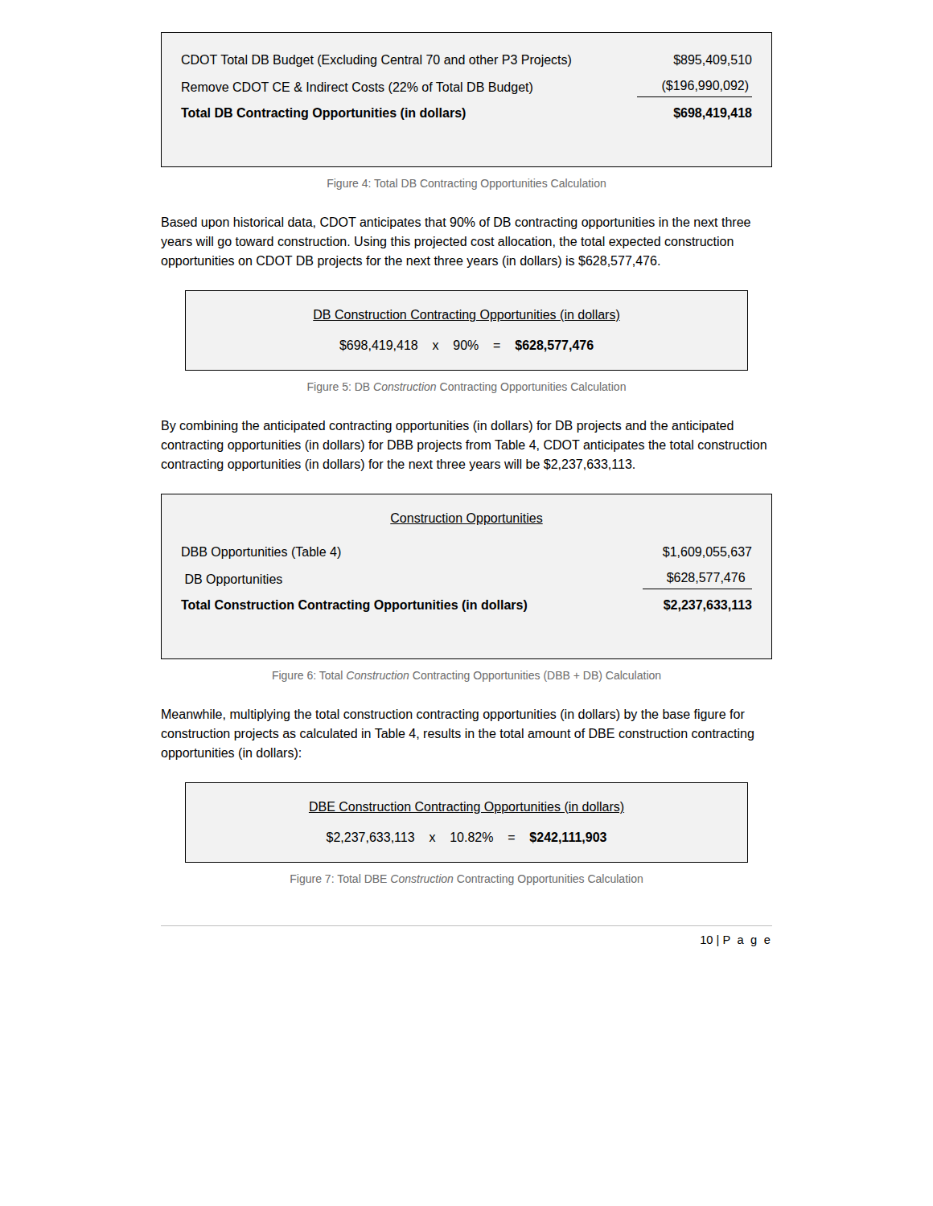| CDOT Total DB Budget (Excluding Central 70 and other P3 Projects) | $895,409,510 |
| Remove CDOT CE & Indirect Costs (22% of Total DB Budget) | ($196,990,092) |
| Total DB Contracting Opportunities (in dollars) | $698,419,418 |
Figure 4: Total DB Contracting Opportunities Calculation
Based upon historical data, CDOT anticipates that 90% of DB contracting opportunities in the next three years will go toward construction. Using this projected cost allocation, the total expected construction opportunities on CDOT DB projects for the next three years (in dollars) is $628,577,476.
DB Construction Contracting Opportunities (in dollars)
$698,419,418 x 90% = $628,577,476
Figure 5: DB Construction Contracting Opportunities Calculation
By combining the anticipated contracting opportunities (in dollars) for DB projects and the anticipated contracting opportunities (in dollars) for DBB projects from Table 4, CDOT anticipates the total construction contracting opportunities (in dollars) for the next three years will be $2,237,633,113.
Construction Opportunities
| DBB Opportunities (Table 4) | $1,609,055,637 |
| DB Opportunities | $628,577,476 |
| Total Construction Contracting Opportunities (in dollars) | $2,237,633,113 |
Figure 6: Total Construction Contracting Opportunities (DBB + DB) Calculation
Meanwhile, multiplying the total construction contracting opportunities (in dollars) by the base figure for construction projects as calculated in Table 4, results in the total amount of DBE construction contracting opportunities (in dollars):
DBE Construction Contracting Opportunities (in dollars)
$2,237,633,113 x 10.82% = $242,111,903
Figure 7: Total DBE Construction Contracting Opportunities Calculation
10 | P a g e